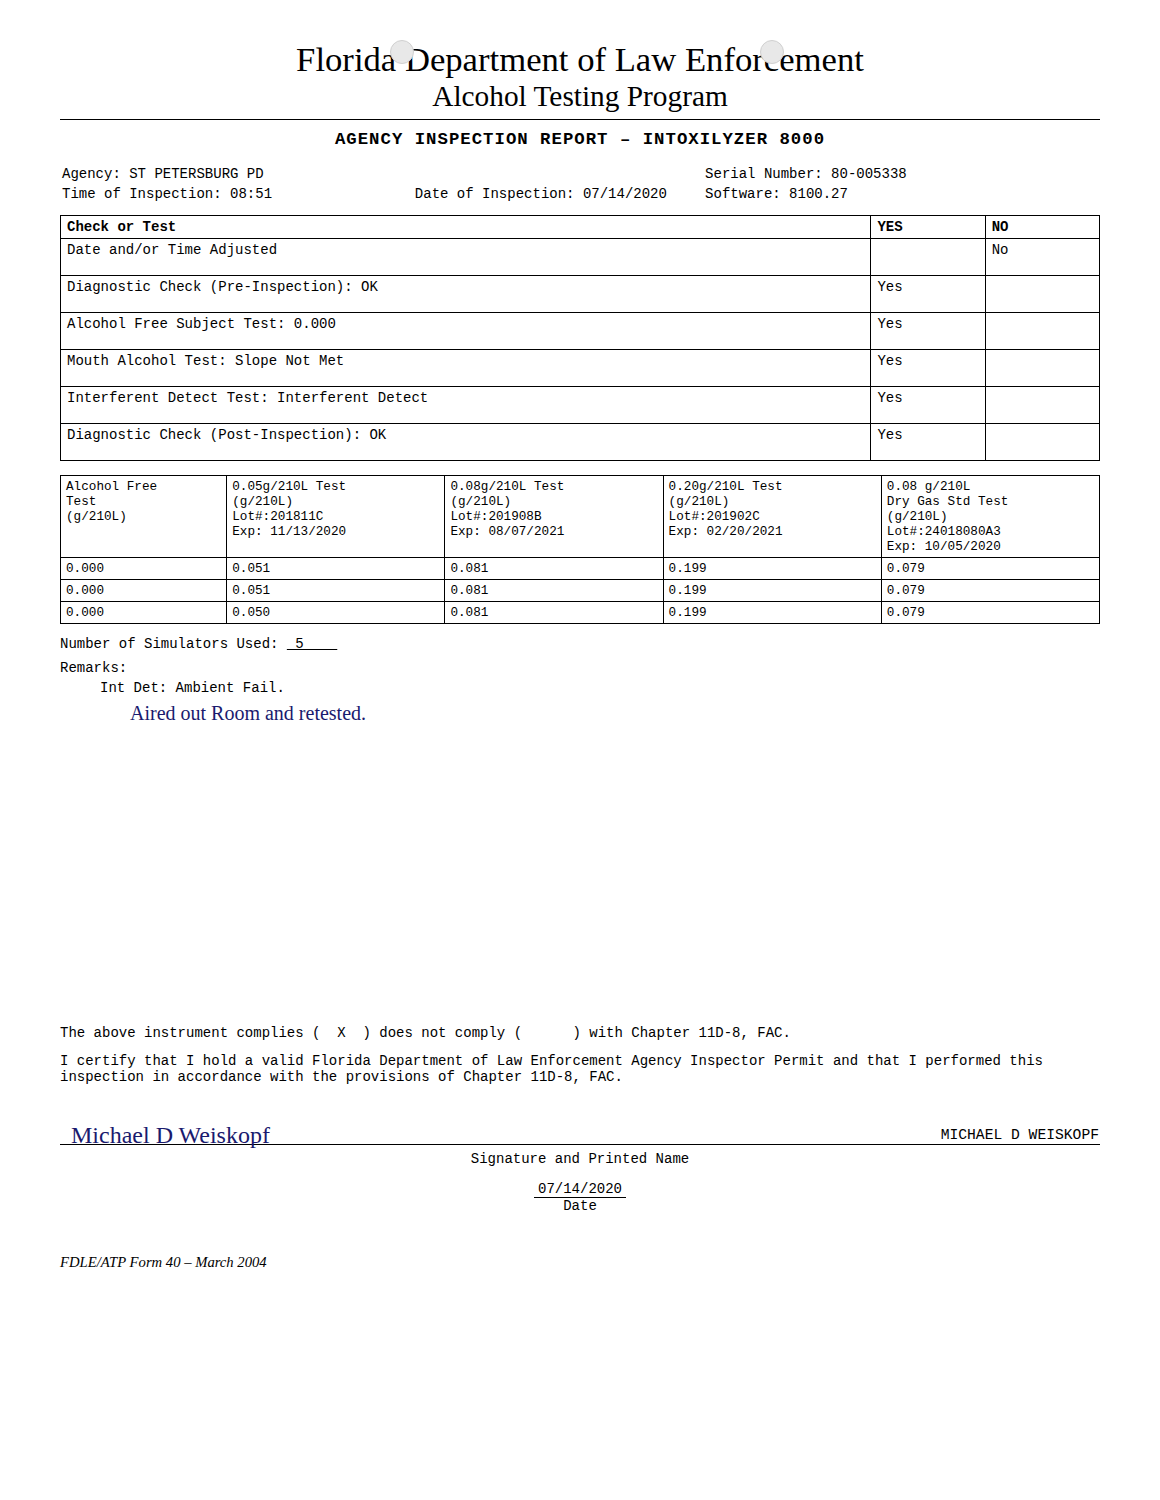Florida Department of Law Enforcement
Alcohol Testing Program
AGENCY INSPECTION REPORT – INTOXILYZER 8000
| Agency: ST PETERSBURG PD | Serial Number: 80-005338 |
| Time of Inspection: 08:51 Date of Inspection: 07/14/2020 | Software: 8100.27 |
| Check or Test | YES | NO |
| --- | --- | --- |
| Date and/or Time Adjusted | | No |
| Diagnostic Check (Pre-Inspection): OK | Yes | |
| Alcohol Free Subject Test: 0.000 | Yes | |
| Mouth Alcohol Test: Slope Not Met | Yes | |
| Interferent Detect Test: Interferent Detect | Yes | |
| Diagnostic Check (Post-Inspection): OK | Yes | |
| Alcohol Free Test (g/210L) | 0.05g/210L Test (g/210L) Lot#:201811C Exp: 11/13/2020 | 0.08g/210L Test (g/210L) Lot#:201908B Exp: 08/07/2021 | 0.20g/210L Test (g/210L) Lot#:201902C Exp: 02/20/2021 | 0.08 g/210L Dry Gas Std Test (g/210L) Lot#:24018080A3 Exp: 10/05/2020 |
| --- | --- | --- | --- | --- |
| 0.000 | 0.051 | 0.081 | 0.199 | 0.079 |
| 0.000 | 0.051 | 0.081 | 0.199 | 0.079 |
| 0.000 | 0.050 | 0.081 | 0.199 | 0.079 |
Number of Simulators Used: 5
Remarks:
Int Det: Ambient Fail.
Aired out Room and retested.
The above instrument complies ( X ) does not comply ( ) with Chapter 11D-8, FAC.
I certify that I hold a valid Florida Department of Law Enforcement Agency Inspector Permit and that I performed this inspection in accordance with the provisions of Chapter 11D-8, FAC.
| Michael D Weiskopf | MICHAEL D WEISKOPF |
Signature and Printed Name
07/14/2020
Date
FDLE/ATP Form 40 – March 2004